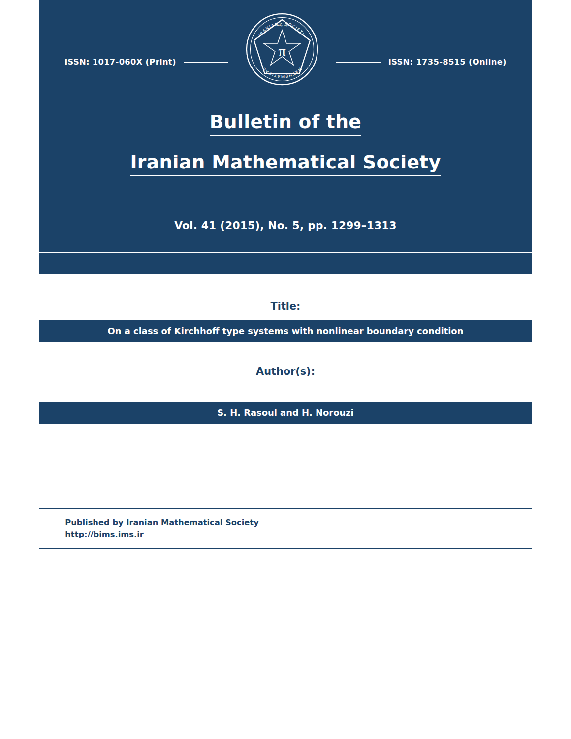ISSN: 1017-060X (Print)
π IRANIAN · SOCIETY MATHEMATICAL یران ریاضی
ISSN: 1735-8515 (Online)
Bulletin of the
Iranian Mathematical Society
Vol. 41 (2015), No. 5, pp. 1299–1313
Title:
On a class of Kirchhoff type systems with nonlinear boundary condition
Author(s):
S. H. Rasoul and H. Norouzi
Published by Iranian Mathematical Society
http://bims.ims.ir